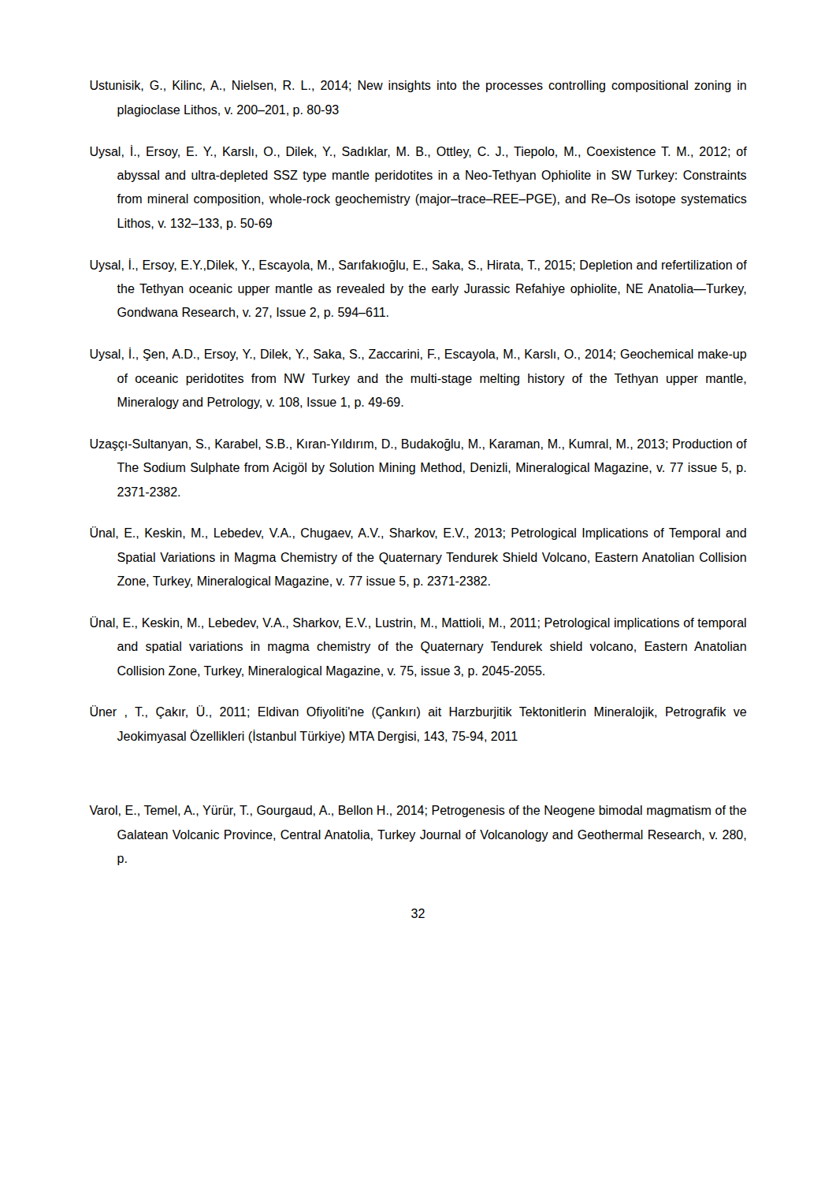Ustunisik, G., Kilinc, A., Nielsen, R. L., 2014; New insights into the processes controlling compositional zoning in plagioclase Lithos, v. 200–201, p. 80-93
Uysal, İ., Ersoy, E. Y., Karslı, O., Dilek, Y., Sadıklar, M. B., Ottley, C. J., Tiepolo, M., Coexistence T. M., 2012; of abyssal and ultra-depleted SSZ type mantle peridotites in a Neo-Tethyan Ophiolite in SW Turkey: Constraints from mineral composition, whole-rock geochemistry (major–trace–REE–PGE), and Re–Os isotope systematics Lithos, v. 132–133, p. 50-69
Uysal, İ., Ersoy, E.Y.,Dilek, Y., Escayola, M., Sarıfakıoğlu, E., Saka, S., Hirata, T., 2015; Depletion and refertilization of the Tethyan oceanic upper mantle as revealed by the early Jurassic Refahiye ophiolite, NE Anatolia—Turkey, Gondwana Research, v. 27, Issue 2, p. 594–611.
Uysal, İ., Şen, A.D., Ersoy, Y., Dilek, Y., Saka, S., Zaccarini, F., Escayola, M., Karslı, O., 2014; Geochemical make-up of oceanic peridotites from NW Turkey and the multi-stage melting history of the Tethyan upper mantle, Mineralogy and Petrology, v. 108, Issue 1, p. 49-69.
Uzaşçı-Sultanyan, S., Karabel, S.B., Kıran-Yıldırım, D., Budakoğlu, M., Karaman, M., Kumral, M., 2013; Production of The Sodium Sulphate from Acigöl by Solution Mining Method, Denizli, Mineralogical Magazine, v. 77 issue 5, p. 2371-2382.
Ünal, E., Keskin, M., Lebedev, V.A., Chugaev, A.V., Sharkov, E.V., 2013; Petrological Implications of Temporal and Spatial Variations in Magma Chemistry of the Quaternary Tendurek Shield Volcano, Eastern Anatolian Collision Zone, Turkey, Mineralogical Magazine, v. 77 issue 5, p. 2371-2382.
Ünal, E., Keskin, M., Lebedev, V.A., Sharkov, E.V., Lustrin, M., Mattioli, M., 2011; Petrological implications of temporal and spatial variations in magma chemistry of the Quaternary Tendurek shield volcano, Eastern Anatolian Collision Zone, Turkey, Mineralogical Magazine, v. 75, issue 3, p. 2045-2055.
Üner , T., Çakır, Ü., 2011; Eldivan Ofiyoliti'ne (Çankırı) ait Harzburjitik Tektonitlerin Mineralojik, Petrografik ve Jeokimyasal Özellikleri (İstanbul Türkiye) MTA Dergisi, 143, 75-94, 2011
Varol, E., Temel, A., Yürür, T., Gourgaud, A., Bellon H., 2014; Petrogenesis of the Neogene bimodal magmatism of the Galatean Volcanic Province, Central Anatolia, Turkey Journal of Volcanology and Geothermal Research, v. 280, p.
32